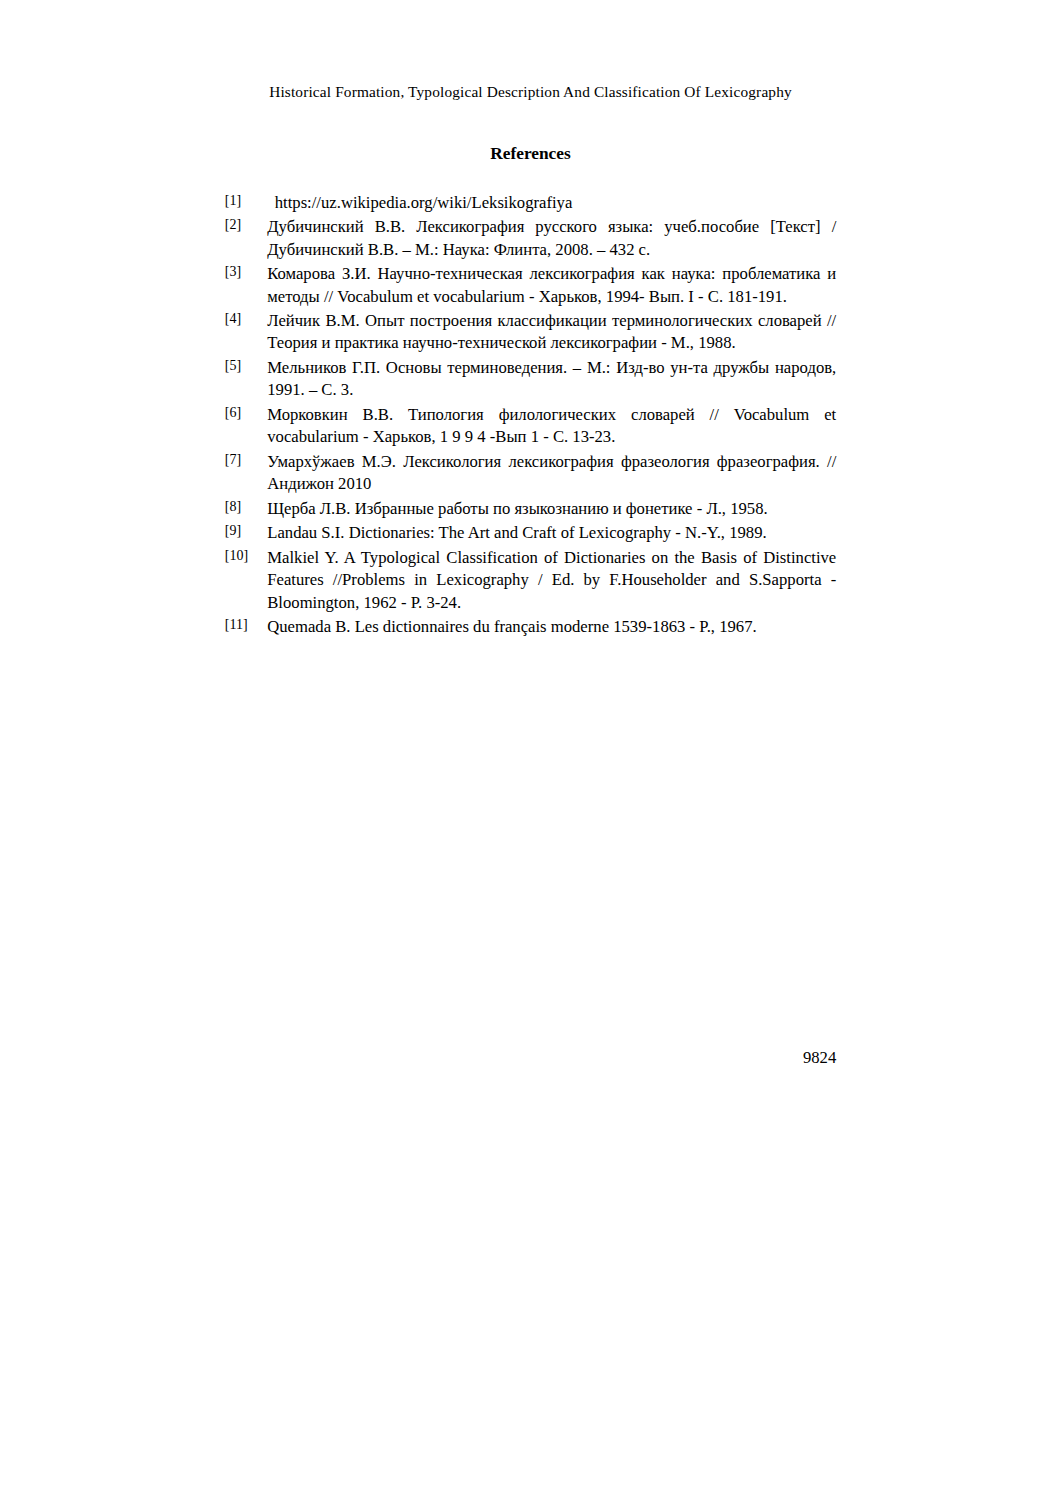Historical Formation, Typological Description And Classification Of Lexicography
References
[1] https://uz.wikipedia.org/wiki/Leksikografiya
[2] Дубичинский В.В. Лексикография русского языка: учеб.пособие [Текст] / Дубичинский В.В. – М.: Наука: Флинта, 2008. – 432 с.
[3] Комарова З.И. Научно-техническая лексикография как наука: проблематика и методы // Vocabulum et vocabularium - Харьков, 1994‐ Вып. I - С. 181-191.
[4] Лейчик В.М. Опыт построения классификации терминологических словарей // Теория и практика научно-технической лексикографии - М., 1988.
[5] Мельников Г.П. Основы терминоведения. – М.: Изд-во ун-та дружбы народов, 1991. – С. 3.
[6] Морковкин В.В. Типология филологических словарей // Vocabulum et vocabularium - Харьков, 1 9 9 4 -Вып 1 - С. 13-23.
[7] Умарxўжаев М.Э. Лексикология лексикография фразеология фразеография. // Андижон 2010
[8] Щерба Л.В. Избранные работы по языкознанию и фонетике ‐ Л., 1958.
[9] Landau S.I. Dictionaries: The Art and Craft of Lexicography - N.-Y., 1989.
[10] Malkiel Y. A Typological Classification of Dictionaries on the Basis of Distinctive Features //Problems in Lexicography / Ed. by F.Householder and S.Sapporta - Bloomington, 1962 - P. 3-24.
[11] Quemada B. Les dictionnaires du français moderne 1539-1863 - P., 1967.
9824